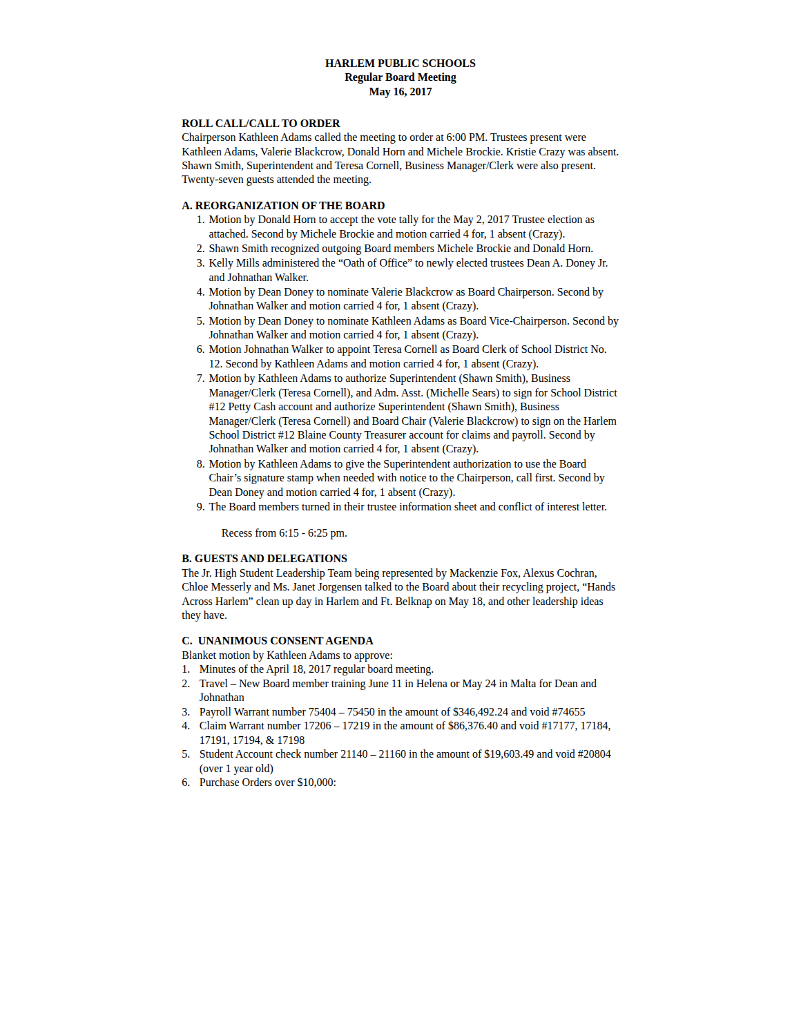HARLEM PUBLIC SCHOOLS
Regular Board Meeting
May 16, 2017
Roll Call/Call to Order
Chairperson Kathleen Adams called the meeting to order at 6:00 PM. Trustees present were Kathleen Adams, Valerie Blackcrow, Donald Horn and Michele Brockie. Kristie Crazy was absent. Shawn Smith, Superintendent and Teresa Cornell, Business Manager/Clerk were also present. Twenty-seven guests attended the meeting.
A. Reorganization of the Board
Motion by Donald Horn to accept the vote tally for the May 2, 2017 Trustee election as attached. Second by Michele Brockie and motion carried 4 for, 1 absent (Crazy).
Shawn Smith recognized outgoing Board members Michele Brockie and Donald Horn.
Kelly Mills administered the “Oath of Office” to newly elected trustees Dean A. Doney Jr. and Johnathan Walker.
Motion by Dean Doney to nominate Valerie Blackcrow as Board Chairperson. Second by Johnathan Walker and motion carried 4 for, 1 absent (Crazy).
Motion by Dean Doney to nominate Kathleen Adams as Board Vice-Chairperson. Second by Johnathan Walker and motion carried 4 for, 1 absent (Crazy).
Motion Johnathan Walker to appoint Teresa Cornell as Board Clerk of School District No. 12. Second by Kathleen Adams and motion carried 4 for, 1 absent (Crazy).
Motion by Kathleen Adams to authorize Superintendent (Shawn Smith), Business Manager/Clerk (Teresa Cornell), and Adm. Asst. (Michelle Sears) to sign for School District #12 Petty Cash account and authorize Superintendent (Shawn Smith), Business Manager/Clerk (Teresa Cornell) and Board Chair (Valerie Blackcrow) to sign on the Harlem School District #12 Blaine County Treasurer account for claims and payroll. Second by Johnathan Walker and motion carried 4 for, 1 absent (Crazy).
Motion by Kathleen Adams to give the Superintendent authorization to use the Board Chair’s signature stamp when needed with notice to the Chairperson, call first. Second by Dean Doney and motion carried 4 for, 1 absent (Crazy).
The Board members turned in their trustee information sheet and conflict of interest letter.
Recess from 6:15 - 6:25 pm.
B. Guests and Delegations
The Jr. High Student Leadership Team being represented by Mackenzie Fox, Alexus Cochran, Chloe Messerly and Ms. Janet Jorgensen talked to the Board about their recycling project, “Hands Across Harlem” clean up day in Harlem and Ft. Belknap on May 18, and other leadership ideas they have.
C. Unanimous Consent Agenda
Blanket motion by Kathleen Adams to approve:
Minutes of the April 18, 2017 regular board meeting.
Travel – New Board member training June 11 in Helena or May 24 in Malta for Dean and Johnathan
Payroll Warrant number 75404 – 75450 in the amount of $346,492.24 and void #74655
Claim Warrant number 17206 – 17219 in the amount of $86,376.40 and void #17177, 17184, 17191, 17194, & 17198
Student Account check number 21140 – 21160 in the amount of $19,603.49 and void #20804 (over 1 year old)
Purchase Orders over $10,000: